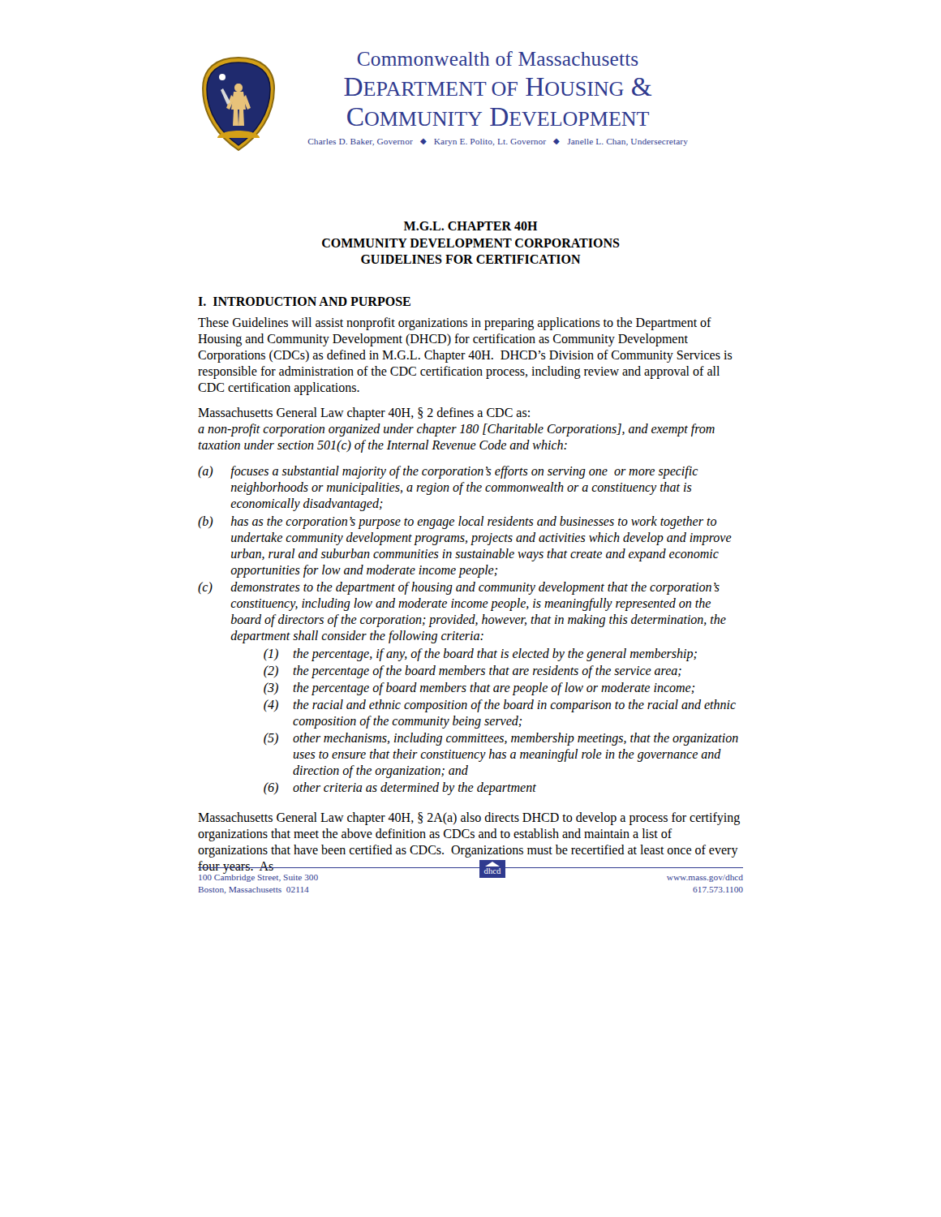Commonwealth of Massachusetts
DEPARTMENT OF HOUSING &
COMMUNITY DEVELOPMENT
Charles D. Baker, Governor ◆ Karyn E. Polito, Lt. Governor ◆ Janelle L. Chan, Undersecretary
M.G.L. CHAPTER 40H
COMMUNITY DEVELOPMENT CORPORATIONS
GUIDELINES FOR CERTIFICATION
I. INTRODUCTION AND PURPOSE
These Guidelines will assist nonprofit organizations in preparing applications to the Department of Housing and Community Development (DHCD) for certification as Community Development Corporations (CDCs) as defined in M.G.L. Chapter 40H. DHCD’s Division of Community Services is responsible for administration of the CDC certification process, including review and approval of all CDC certification applications.
Massachusetts General Law chapter 40H, § 2 defines a CDC as:
a non-profit corporation organized under chapter 180 [Charitable Corporations], and exempt from taxation under section 501(c) of the Internal Revenue Code and which:
(a) focuses a substantial majority of the corporation’s efforts on serving one or more specific neighborhoods or municipalities, a region of the commonwealth or a constituency that is economically disadvantaged;
(b) has as the corporation’s purpose to engage local residents and businesses to work together to undertake community development programs, projects and activities which develop and improve urban, rural and suburban communities in sustainable ways that create and expand economic opportunities for low and moderate income people;
(c) demonstrates to the department of housing and community development that the corporation’s constituency, including low and moderate income people, is meaningfully represented on the board of directors of the corporation; provided, however, that in making this determination, the department shall consider the following criteria:
(1) the percentage, if any, of the board that is elected by the general membership;
(2) the percentage of the board members that are residents of the service area;
(3) the percentage of board members that are people of low or moderate income;
(4) the racial and ethnic composition of the board in comparison to the racial and ethnic composition of the community being served;
(5) other mechanisms, including committees, membership meetings, that the organization uses to ensure that their constituency has a meaningful role in the governance and direction of the organization; and
(6) other criteria as determined by the department
Massachusetts General Law chapter 40H, § 2A(a) also directs DHCD to develop a process for certifying organizations that meet the above definition as CDCs and to establish and maintain a list of organizations that have been certified as CDCs. Organizations must be recertified at least once of every four years. As
100 Cambridge Street, Suite 300
Boston, Massachusetts 02114
dhcd
www.mass.gov/dhcd
617.573.1100